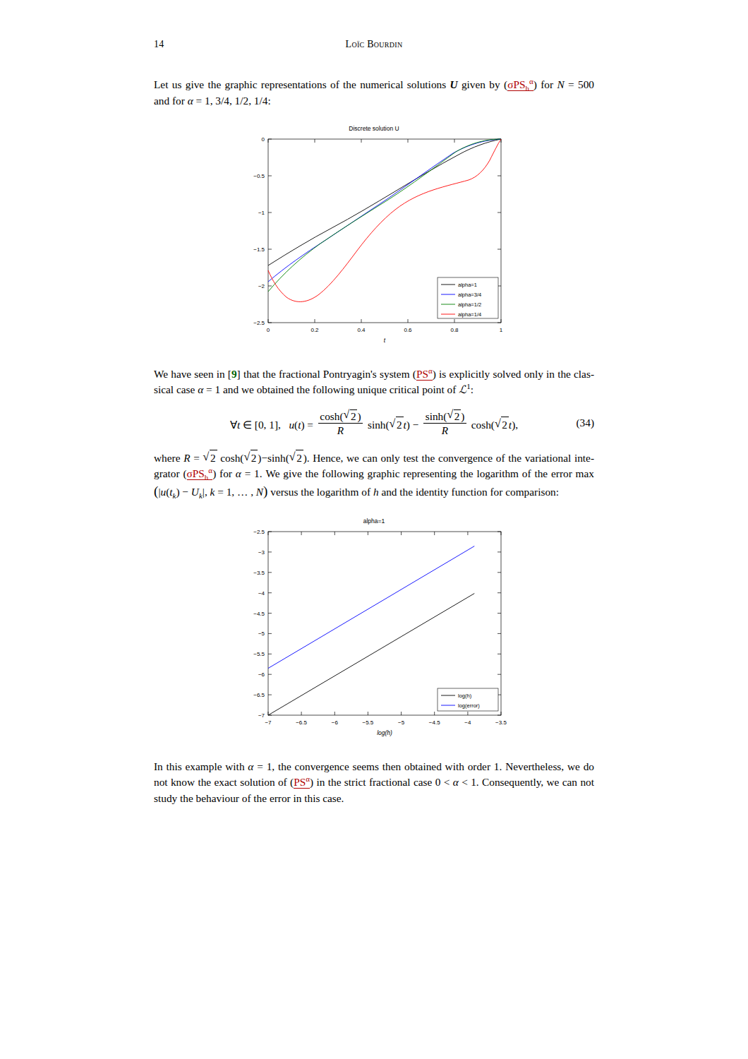14 Loïc Bourdin
Let us give the graphic representations of the numerical solutions U given by (σPShα) for N = 500 and for α = 1, 3/4, 1/2, 1/4:
Discrete solution U 0 −0.5 −1 −1.5 −2 −2.5 0 0.2 0.4 0.6 0.8 1 t alpha=1 alpha=3/4 alpha=1/2 alpha=1/4
We have seen in [9] that the fractional Pontryagin's system (PSα) is explicitly solved only in the classical case α = 1 and we obtained the following unique critical point of ℒ1:
∀t ∈ [0, 1], u(t) = cosh(2) R sinh(2 t) − sinh(2) R cosh(2 t),
(34)
where R = 2 cosh(2)−sinh(2). Hence, we can only test the convergence of the variational integrator (σPShα) for α = 1. We give the following graphic representing the logarithm of the error max (|u(tk) − Uk|, k = 1, … , N) versus the logarithm of h and the identity function for comparison:
alpha=1 −2.5 −3 −3.5 −4 −4.5 −5 −5.5 −6 −6.5 −7 −7 −6.5 −6 −5.5 −5 −4.5 −4 −3.5 log(h) log(h) log(error)
In this example with α = 1, the convergence seems then obtained with order 1. Nevertheless, we do not know the exact solution of (PSα) in the strict fractional case 0 < α < 1. Consequently, we can not study the behaviour of the error in this case.